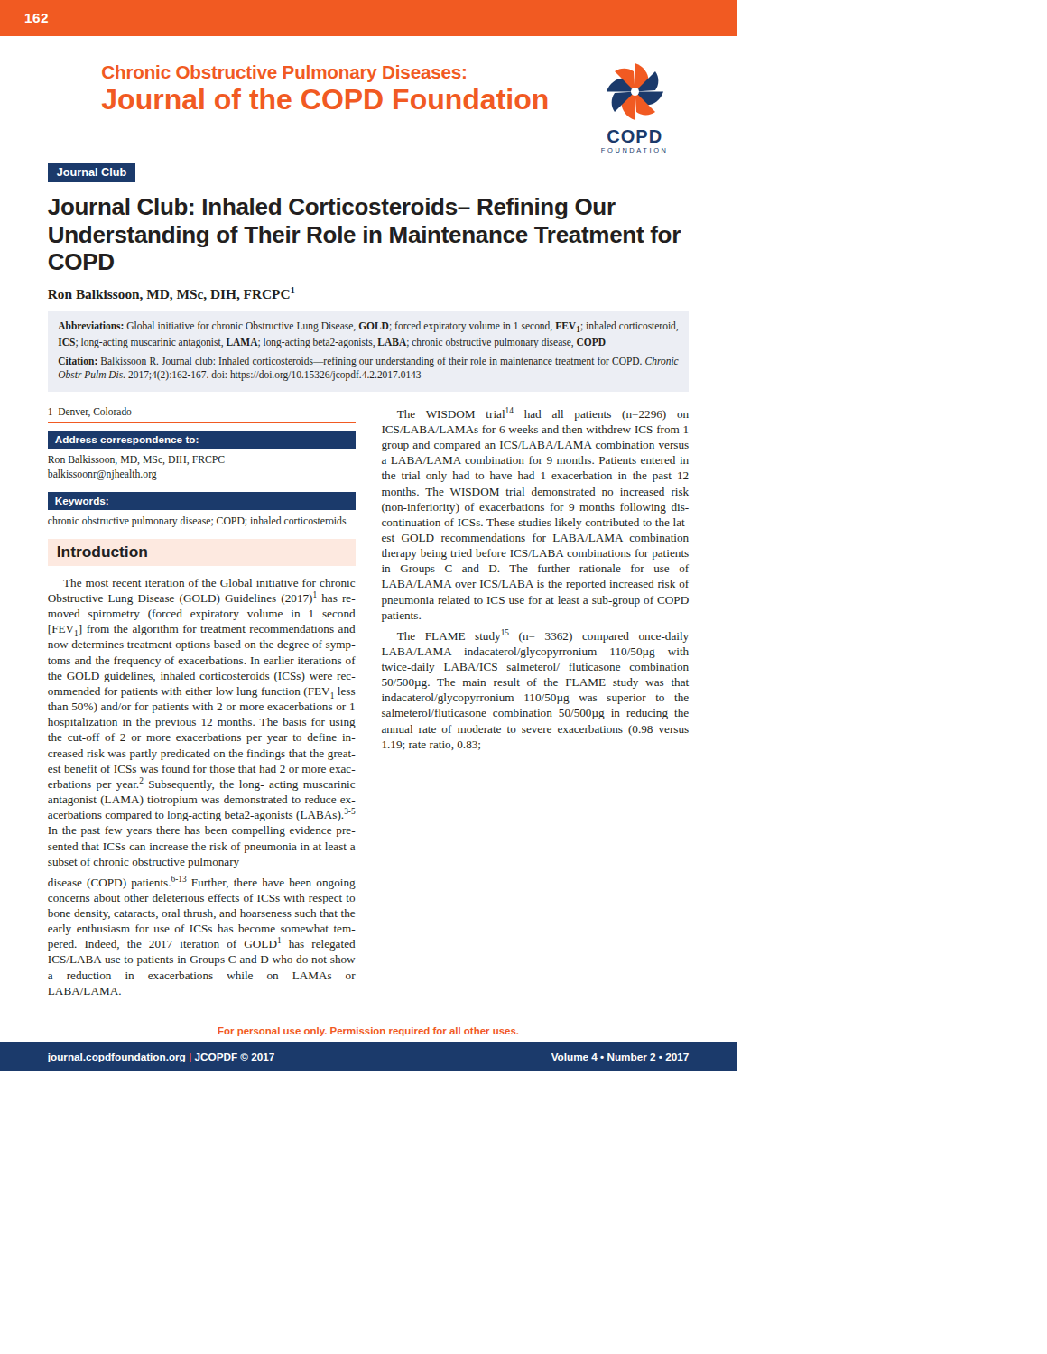162
COPD
FOUNDATION
Chronic Obstructive Pulmonary Diseases:
Journal of the COPD Foundation
Journal Club
Journal Club: Inhaled Corticosteroids– Refining Our Understanding of Their Role in Maintenance Treatment for COPD
Ron Balkissoon, MD, MSc, DIH, FRCPC1
Abbreviations: Global initiative for chronic Obstructive Lung Disease, GOLD; forced expiratory volume in 1 second, FEV1; inhaled corticosteroid, ICS; long-acting muscarinic antagonist, LAMA; long-acting beta2-agonists, LABA; chronic obstructive pulmonary disease, COPD Citation: Balkissoon R. Journal club: Inhaled corticosteroids—refining our understanding of their role in maintenance treatment for COPD. Chronic Obstr Pulm Dis. 2017;4(2):162-167. doi: https://doi.org/10.15326/jcopdf.4.2.2017.0143
1 Denver, Colorado
Address correspondence to:
Ron Balkissoon, MD, MSc, DIH, FRCPC
balkissoonr@njhealth.org
Keywords:
chronic obstructive pulmonary disease; COPD; inhaled corticosteroids
Introduction
The most recent iteration of the Global initiative for chronic Obstructive Lung Disease (GOLD) Guidelines (2017)1 has removed spirometry (forced expiratory volume in 1 second [FEV1] from the algorithm for treatment recommendations and now determines treatment options based on the degree of symptoms and the frequency of exacerbations. In earlier iterations of the GOLD guidelines, inhaled corticosteroids (ICSs) were recommended for patients with either low lung function (FEV1 less than 50%) and/or for patients with 2 or more exacerbations or 1 hospitalization in the previous 12 months. The basis for using the cut-off of 2 or more exacerbations per year to define increased risk was partly predicated on the findings that the greatest benefit of ICSs was found for those that had 2 or more exacerbations per year.2 Subsequently, the long- acting muscarinic antagonist (LAMA) tiotropium was demonstrated to reduce exacerbations compared to long-acting beta2-agonists (LABAs).3-5 In the past few years there has been compelling evidence presented that ICSs can increase the risk of pneumonia in at least a subset of chronic obstructive pulmonary
disease (COPD) patients.6-13 Further, there have been ongoing concerns about other deleterious effects of ICSs with respect to bone density, cataracts, oral thrush, and hoarseness such that the early enthusiasm for use of ICSs has become somewhat tempered. Indeed, the 2017 iteration of GOLD1 has relegated ICS/LABA use to patients in Groups C and D who do not show a reduction in exacerbations while on LAMAs or LABA/LAMA.
The WISDOM trial14 had all patients (n=2296) on ICS/LABA/LAMAs for 6 weeks and then withdrew ICS from 1 group and compared an ICS/LABA/LAMA combination versus a LABA/LAMA combination for 9 months. Patients entered in the trial only had to have had 1 exacerbation in the past 12 months. The WISDOM trial demonstrated no increased risk (non-inferiority) of exacerbations for 9 months following discontinuation of ICSs. These studies likely contributed to the latest GOLD recommendations for LABA/LAMA combination therapy being tried before ICS/LABA combinations for patients in Groups C and D. The further rationale for use of LABA/LAMA over ICS/LABA is the reported increased risk of pneumonia related to ICS use for at least a sub-group of COPD patients.
The FLAME study15 (n= 3362) compared once-daily LABA/LAMA indacaterol/glycopyrronium 110/50µg with twice-daily LABA/ICS salmeterol/ fluticasone combination 50/500µg. The main result of the FLAME study was that indacaterol/glycopyrronium 110/50µg was superior to the salmeterol/fluticasone combination 50/500µg in reducing the annual rate of moderate to severe exacerbations (0.98 versus 1.19; rate ratio, 0.83;
For personal use only. Permission required for all other uses.
journal.copdfoundation.org | JCOPDF © 2017
Volume 4 • Number 2 • 2017